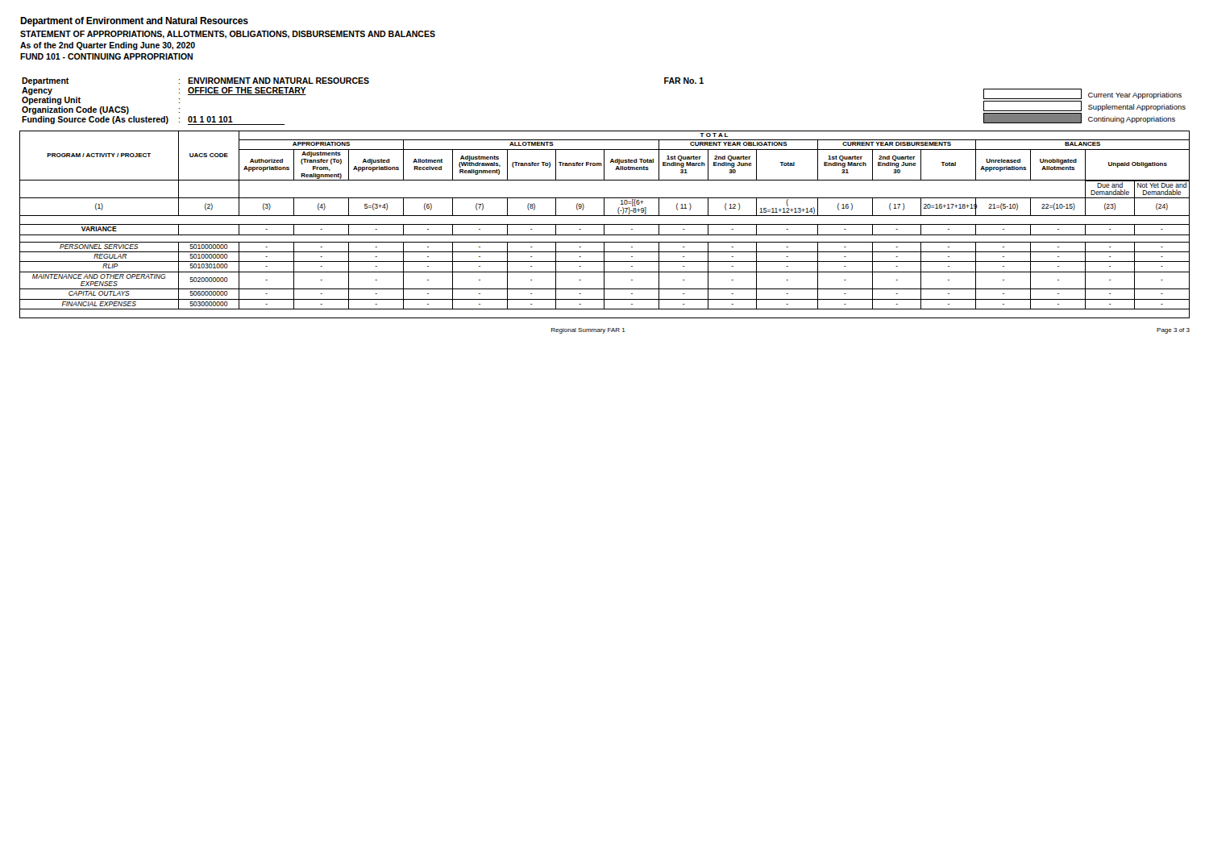| Department of Environment and Natural Resources STATEMENT OF APPROPRIATIONS, ALLOTMENTS, OBLIGATIONS, DISBURSEMENTS AND BALANCES As of the 2nd Quarter Ending June 30, 2020 FUND 101 - CONTINUING APPROPRIATION |
| / Department / : / ENVIRONMENT AND NATURAL RESOURCES / / Agency / : / OFFICE OF THE SECRETARY / / Operating Unit / : / / / Organization Code (UACS) / : / / / Funding Source Code (As clustered) / : / 01 1 01 101 / | FAR No. 1 / / Current Year Appropriations / / / Supplemental Appropriations / / / Continuing Appropriations / |
| PROGRAM / ACTIVITY / PROJECT | UACS CODE | T O T A L |
| --- | --- | --- |
| APPROPRIATIONS | ALLOTMENTS | CURRENT YEAR OBLIGATIONS | CURRENT YEAR DISBURSEMENTS | BALANCES |
| Authorized Appropriations | Adjustments (Transfer (To) From, Realignment) | Adjusted Appropriations | Allotment Received | Adjustments (Withdrawals, Realignment) | (Transfer To) | Transfer From | Adjusted Total Allotments | 1st Quarter Ending March 31 | 2nd Quarter Ending June 30 | Total | 1st Quarter Ending March 31 | 2nd Quarter Ending June 30 | Total | Unreleased Appropriations | Unobligated Allotments | Unpaid Obligations |
| | | | Due and Demandable | Not Yet Due and Demandable |
| (1) | (2) | (3) | (4) | 5=(3+4) | (6) | (7) | (8) | (9) | 10=[{6+(-)7}-8+9] | ( 11 ) | ( 12 ) | ( 15=11+12+13+14) | ( 16 ) | ( 17 ) | 20=16+17+18+19 | 21=(5-10) | 22=(10-15) | (23) | (24) |
| VARIANCE | | - | - | - | - | - | - | - | - | - | - | - | - | - | - | - | - | - | - |
| PERSONNEL SERVICES | 5010000000 | - | - | - | - | - | - | - | - | - | - | - | - | - | - | - | - | - | - |
| REGULAR | 5010000000 | - | - | - | - | - | - | - | - | - | - | - | - | - | - | - | - | - | - |
| RLIP | 5010301000 | - | - | - | - | - | - | - | - | - | - | - | - | - | - | - | - | - | - |
| MAINTENANCE AND OTHER OPERATING EXPENSES | 5020000000 | - | - | - | - | - | - | - | - | - | - | - | - | - | - | - | - | - | - |
| CAPITAL OUTLAYS | 5060000000 | - | - | - | - | - | - | - | - | - | - | - | - | - | - | - | - | - | - |
| FINANCIAL EXPENSES | 5030000000 | - | - | - | - | - | - | - | - | - | - | - | - | - | - | - | - | - | - |
Regional Summary FAR 1
Page 3 of 3